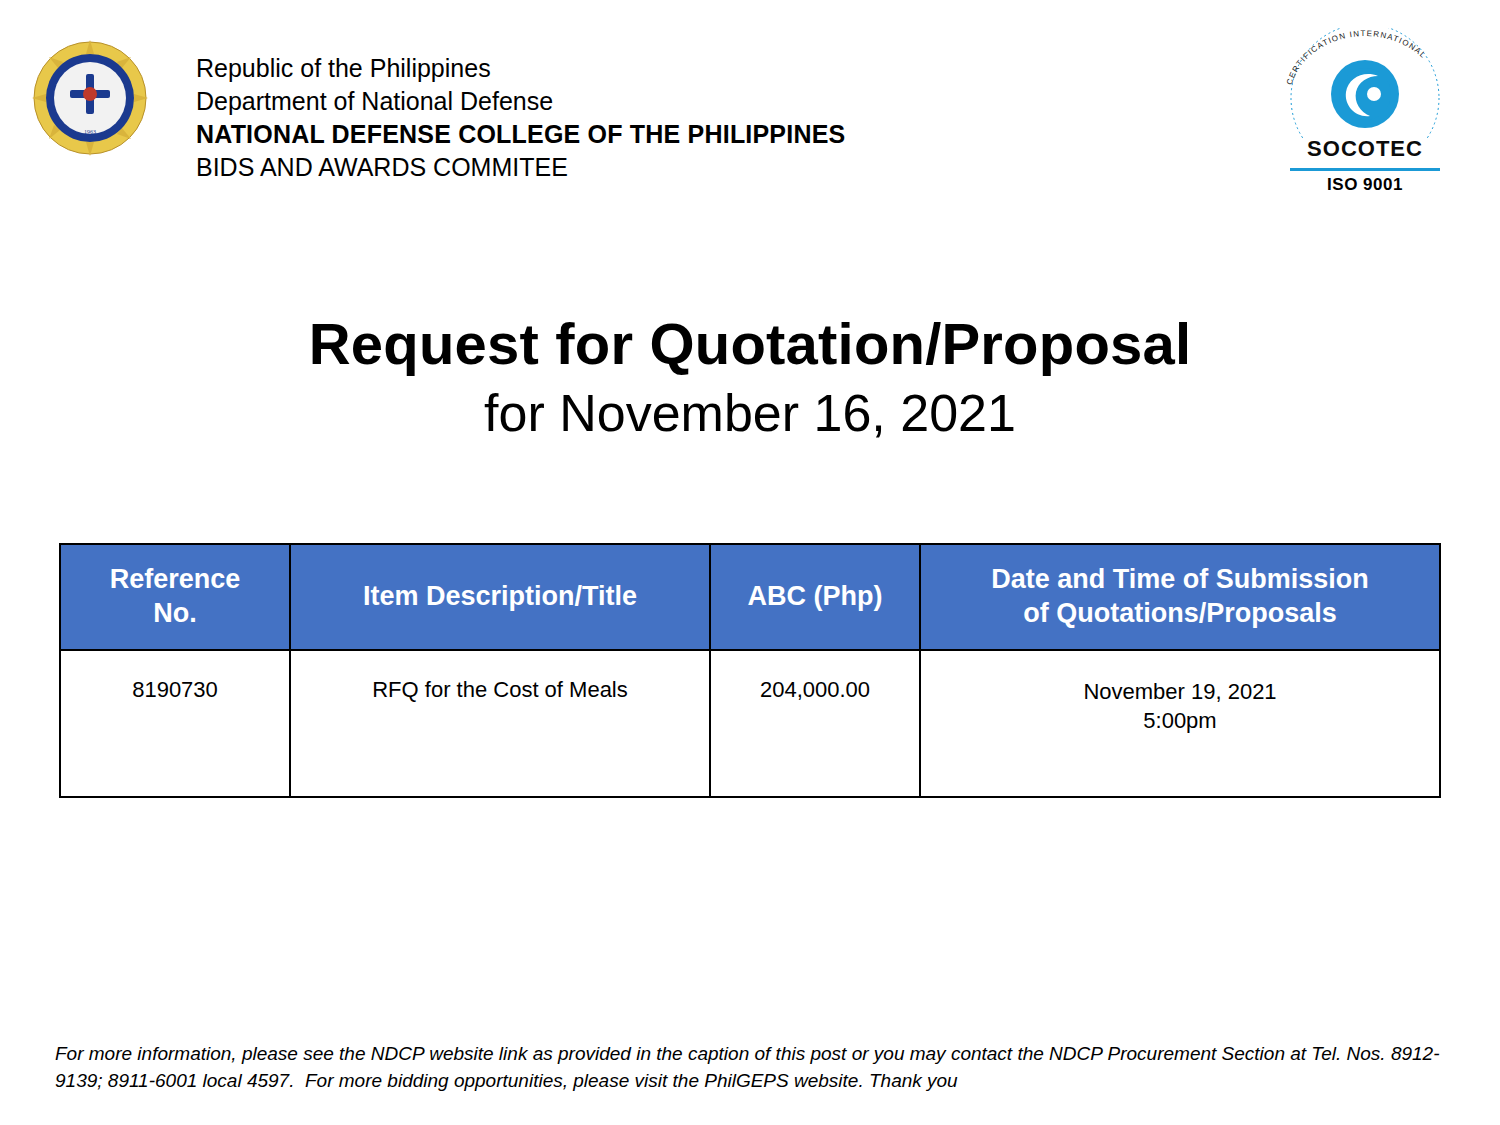1963
Republic of the Philippines
Department of National Defense
NATIONAL DEFENSE COLLEGE OF THE PHILIPPINES
BIDS AND AWARDS COMMITEE
CERTIFICATION INTERNATIONAL
SOCOTEC
ISO 9001
Request for Quotation/Proposal
for November 16, 2021
| Reference No. | Item Description/Title | ABC (Php) | Date and Time of Submission of Quotations/Proposals |
| --- | --- | --- | --- |
| 8190730 | RFQ for the Cost of Meals | 204,000.00 | November 19, 2021 5:00pm |
For more information, please see the NDCP website link as provided in the caption of this post or you may contact the NDCP Procurement Section at Tel. Nos. 8912-9139; 8911-6001 local 4597. For more bidding opportunities, please visit the PhilGEPS website. Thank you